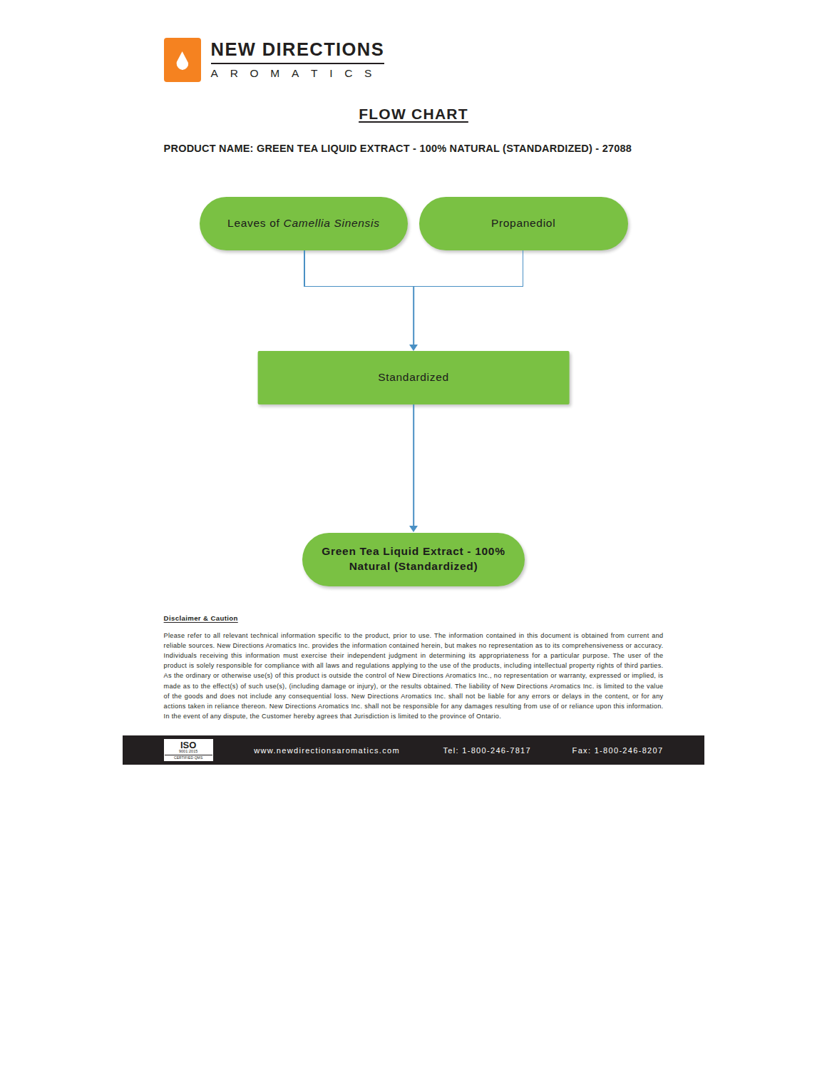NEW DIRECTIONS
A R O M A T I C S
FLOW CHART
PRODUCT NAME: GREEN TEA LIQUID EXTRACT - 100% NATURAL (STANDARDIZED) - 27088
Leaves of Camellia Sinensis
Propanediol
Standardized
Green Tea Liquid Extract - 100% Natural (Standardized)
Disclaimer & Caution
Please refer to all relevant technical information specific to the product, prior to use. The information contained in this document is obtained from current and reliable sources. New Directions Aromatics Inc. provides the information contained herein, but makes no representation as to its comprehensiveness or accuracy. Individuals receiving this information must exercise their independent judgment in determining its appropriateness for a particular purpose. The user of the product is solely responsible for compliance with all laws and regulations applying to the use of the products, including intellectual property rights of third parties. As the ordinary or otherwise use(s) of this product is outside the control of New Directions Aromatics Inc., no representation or warranty, expressed or implied, is made as to the effect(s) of such use(s), (including damage or injury), or the results obtained. The liability of New Directions Aromatics Inc. is limited to the value of the goods and does not include any consequential loss. New Directions Aromatics Inc. shall not be liable for any errors or delays in the content, or for any actions taken in reliance thereon. New Directions Aromatics Inc. shall not be responsible for any damages resulting from use of or reliance upon this information. In the event of any dispute, the Customer hereby agrees that Jurisdiction is limited to the province of Ontario.
ISO
9001:2015
CERTIFIED QMS
www.newdirectionsaromatics.com
Tel: 1-800-246-7817
Fax: 1-800-246-8207